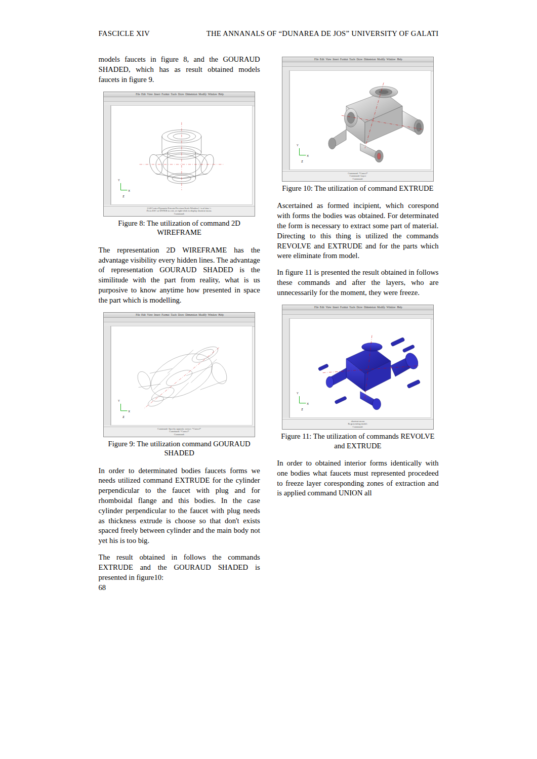FASCICLE XIV THE ANNANALS OF “DUNAREA DE JOS” UNIVERSITY OF GALATI
models faucets in figure 8, and the GOURAUD SHADED, which has as result obtained models faucets in figure 9.
File Edit View Insert Format Tools Draw Dimension Modify Window Help
Y X Z
[All/Center/Dynamic/Extents/Previous/Scale/Window] <real time>:
Press ESC or ENTER to exit, or right-click to display shortcut menu.
Command:
Figure 8: The utilization of command 2D WIREFRAME
The representation 2D WIREFRAME has the advantage visibility every hidden lines. The advantage of representation GOURAUD SHADED is the similitude with the part from reality, what is us purposive to know anytime how presented in space the part which is modelling.
File Edit View Insert Format Tools Draw Dimension Modify Window Help
Y X Z
Command: Specify opposite corner: *Cancel*
Command: *Cancel*
Command:
Figure 9: The utilization command GOURAUD SHADED
In order to determinated bodies faucets forms we needs utilized command EXTRUDE for the cylinder perpendicular to the faucet with plug and for rhomboidal flange and this bodies. In the case cylinder perpendicular to the faucet with plug needs as thickness extrude is choose so that don't exists spaced freely between cylinder and the main body not yet his is too big.
The result obtained in follows the commands EXTRUDE and the GOURAUD SHADED is presented in figure10:
File Edit View Insert Format Tools Draw Dimension Modify Window Help
Y X Z
Command: *Cancel*
Command: Layer
Command:
Figure 10: The utilization of command EXTRUDE
Ascertained as formed incipient, which corespond with forms the bodies was obtained. For determinated the form is necessary to extract some part of material. Directing to this thing is utilized the commands REVOLVE and EXTRUDE and for the parts which were eliminate from model.
In figure 11 is presented the result obtained in follows these commands and after the layers, who are unnecessarily for the moment, they were freeze.
File Edit View Insert Format Tools Draw Dimension Modify Window Help
Y X Z
shortcut menu
Regenerating model.
Command:
Figure 11: The utilization of commands REVOLVE and EXTRUDE
In order to obtained interior forms identically with one bodies what faucets must represented procedeed to freeze layer coresponding zones of extraction and is applied command UNION all
68